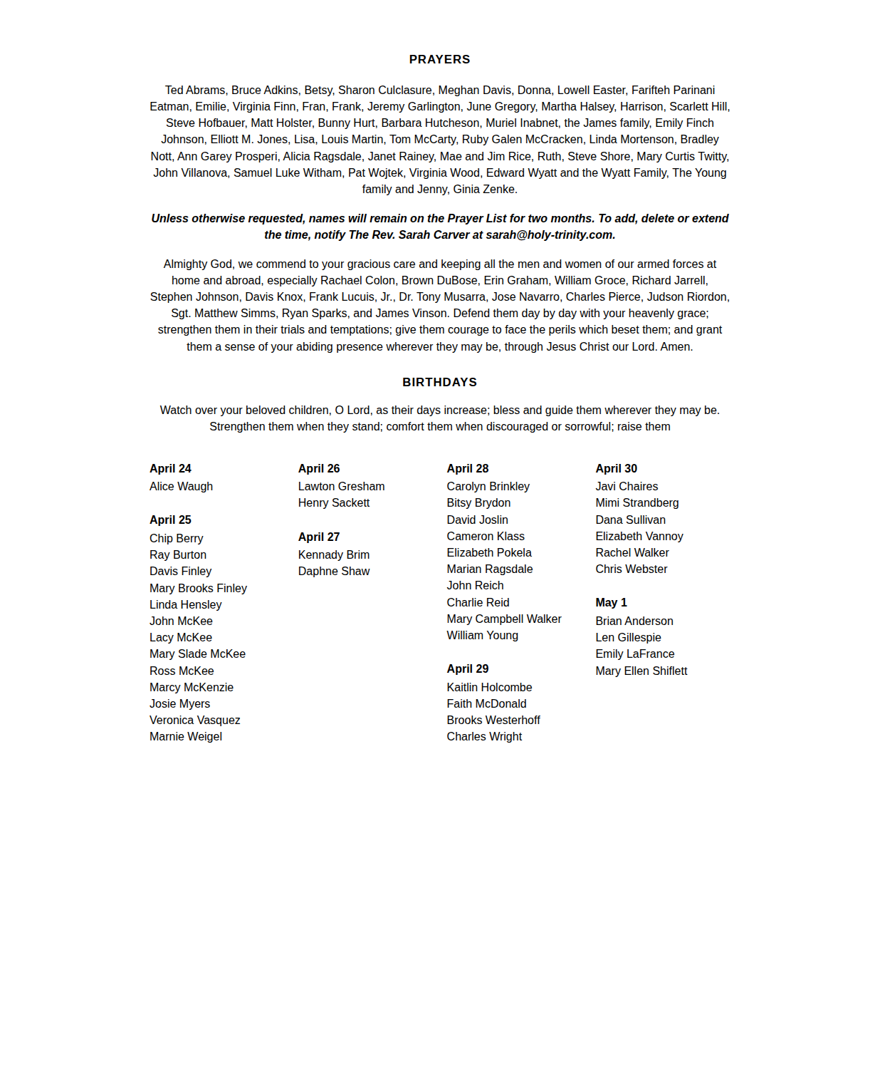PRAYERS
Ted Abrams, Bruce Adkins, Betsy, Sharon Culclasure, Meghan Davis, Donna, Lowell Easter, Farifteh Parinani Eatman, Emilie, Virginia Finn, Fran, Frank, Jeremy Garlington, June Gregory, Martha Halsey, Harrison, Scarlett Hill, Steve Hofbauer, Matt Holster, Bunny Hurt, Barbara Hutcheson, Muriel Inabnet, the James family, Emily Finch Johnson, Elliott M. Jones, Lisa, Louis Martin, Tom McCarty, Ruby Galen McCracken, Linda Mortenson, Bradley Nott, Ann Garey Prosperi, Alicia Ragsdale, Janet Rainey, Mae and Jim Rice, Ruth, Steve Shore, Mary Curtis Twitty, John Villanova, Samuel Luke Witham, Pat Wojtek, Virginia Wood, Edward Wyatt and the Wyatt Family, The Young family and Jenny, Ginia Zenke.
Unless otherwise requested, names will remain on the Prayer List for two months. To add, delete or extend the time, notify The Rev. Sarah Carver at sarah@holy-trinity.com.
Almighty God, we commend to your gracious care and keeping all the men and women of our armed forces at home and abroad, especially Rachael Colon, Brown DuBose, Erin Graham, William Groce, Richard Jarrell, Stephen Johnson, Davis Knox, Frank Lucuis, Jr., Dr. Tony Musarra, Jose Navarro, Charles Pierce, Judson Riordon, Sgt. Matthew Simms, Ryan Sparks, and James Vinson. Defend them day by day with your heavenly grace; strengthen them in their trials and temptations; give them courage to face the perils which beset them; and grant them a sense of your abiding presence wherever they may be, through Jesus Christ our Lord. Amen.
BIRTHDAYS
Watch over your beloved children, O Lord, as their days increase; bless and guide them wherever they may be. Strengthen them when they stand; comfort them when discouraged or sorrowful; raise them
April 24
Alice Waugh
April 25
Chip Berry
Ray Burton
Davis Finley
Mary Brooks Finley
Linda Hensley
John McKee
Lacy McKee
Mary Slade McKee
Ross McKee
Marcy McKenzie
Josie Myers
Veronica Vasquez
Marnie Weigel
April 26
Lawton Gresham
Henry Sackett
April 27
Kennady Brim
Daphne Shaw
April 28
Carolyn Brinkley
Bitsy Brydon
David Joslin
Cameron Klass
Elizabeth Pokela
Marian Ragsdale
John Reich
Charlie Reid
Mary Campbell Walker
William Young
April 29
Kaitlin Holcombe
Faith McDonald
Brooks Westerhoff
Charles Wright
April 30
Javi Chaires
Mimi Strandberg
Dana Sullivan
Elizabeth Vannoy
Rachel Walker
Chris Webster
May 1
Brian Anderson
Len Gillespie
Emily LaFrance
Mary Ellen Shiflett